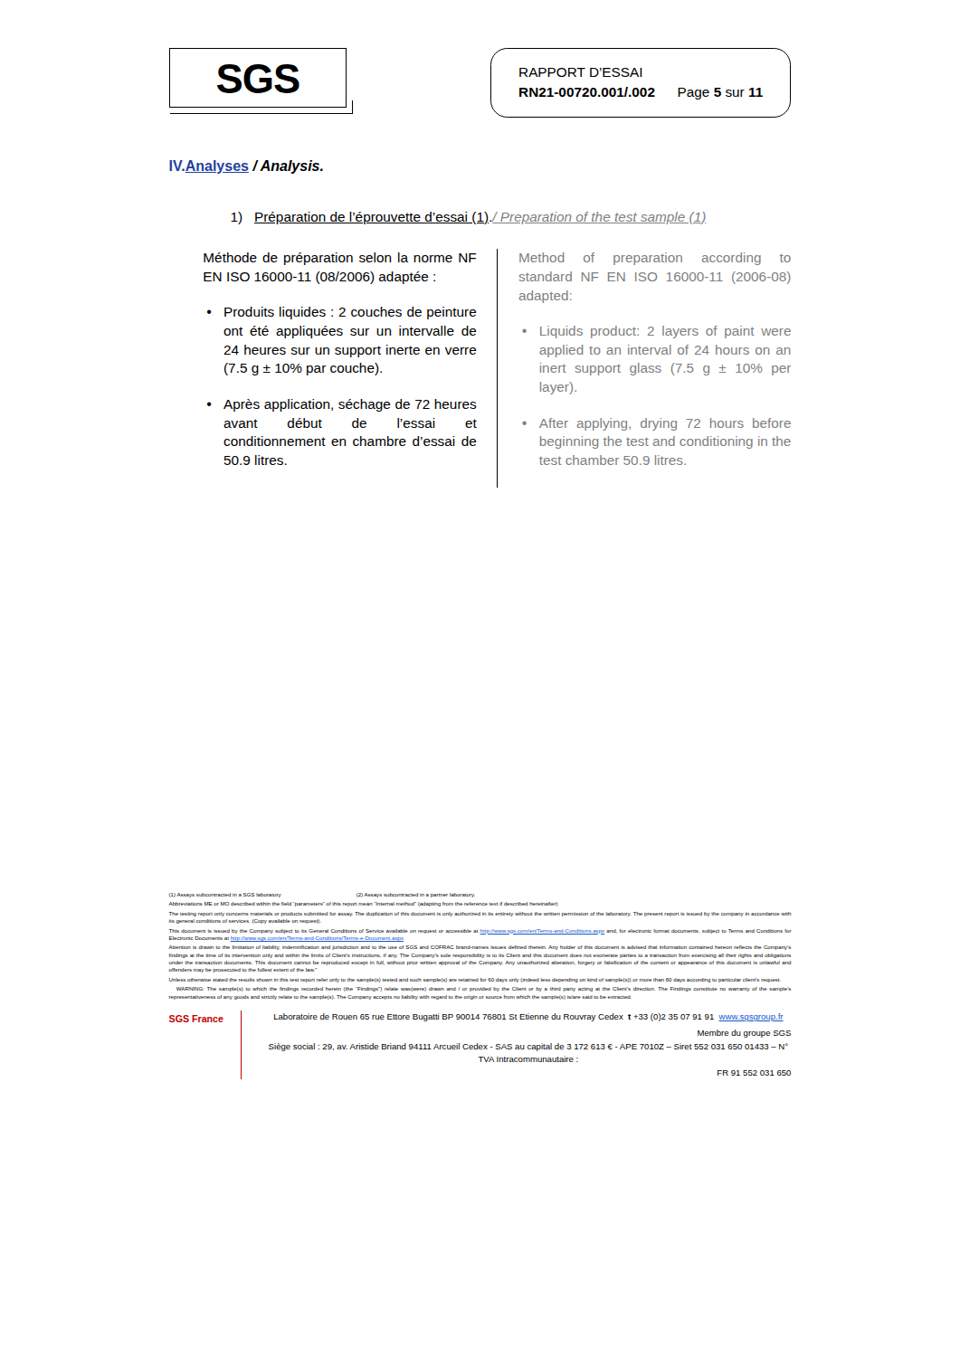SGS
RAPPORT D’ESSAI
RN21-00720.001/.002 Page 5 sur 11
IV. Analyses / Analysis.
1) Préparation de l’éprouvette d’essai (1)./ Preparation of the test sample (1)
Méthode de préparation selon la norme NF EN ISO 16000-11 (08/2006) adaptée :
Produits liquides : 2 couches de peinture ont été appliquées sur un intervalle de 24 heures sur un support inerte en verre (7.5 g ± 10% par couche).
Après application, séchage de 72 heures avant début de l’essai et conditionnement en chambre d’essai de 50.9 litres.
Method of preparation according to standard NF EN ISO 16000-11 (2006-08) adapted:
Liquids product: 2 layers of paint were applied to an interval of 24 hours on an inert support glass (7.5 g ± 10% per layer).
After applying, drying 72 hours before beginning the test and conditioning in the test chamber 50.9 litres.
(1) Assays subcontracted in a SGS laboratory (2) Assays subcontracted in a partner laboratory.
Abbreviations ME or MO described within the field “parameters” of this report mean “Internal method” (adapting from the reference text if described hereinafter)
The testing report only concerns materials or products submitted for assay. The duplication of this document is only authorized in its entirety without the written permission of the laboratory. The present report is issued by the company in accordance with its general conditions of services. (Copy available on request).
This document is issued by the Company subject to its General Conditions of Service available on request or accessible at http://www.sgs.com/en/Terms-and-Conditions.aspx and, for electronic format documents, subject to Terms and Conditions for Electronic Documents at http://www.sgs.com/en/Terms-and-Conditions/Terms-e-Document.aspx
Attention is drawn to the limitation of liability, indemnification and jurisdiction and to the use of SGS and COFRAC brand-names issues defined therein. Any holder of this document is advised that information contained hereon reflects the Company’s findings at the time of its intervention only and within the limits of Client’s instructions, if any. The Company’s sole responsibility is to its Client and this document does not exonerate parties to a transaction from exercising all their rights and obligations under the transaction documents. This document cannot be reproduced except in full, without prior written approval of the Company. Any unauthorized alteration, forgery or falsification of the content or appearance of this document is unlawful and offenders may be prosecuted to the fullest extent of the law.”
Unless otherwise stated the results shown in this test report refer only to the sample(s) tested and such sample(s) are retained for 60 days only (indeed less depending on kind of sample(s)) or more than 60 days according to particular client’s request.
WARNING: The sample(s) to which the findings recorded herein (the “Findings”) relate was(were) drawn and / or provided by the Client or by a third party acting at the Client’s direction. The Findings constitute no warranty of the sample’s representativeness of any goods and strictly relate to the sample(s). The Company accepts no liability with regard to the origin or source from which the sample(s) is/are said to be extracted.
SGS France
Laboratoire de Rouen 65 rue Ettore Bugatti BP 90014 76801 St Etienne du Rouvray Cedex t +33 (0)2 35 07 91 91 www.sgsgroup.fr
Membre du groupe SGS
Siège social : 29, av. Aristide Briand 94111 Arcueil Cedex - SAS au capital de 3 172 613 € - APE 7010Z – Siret 552 031 650 01433 – N° TVA Intracommunautaire :
FR 91 552 031 650